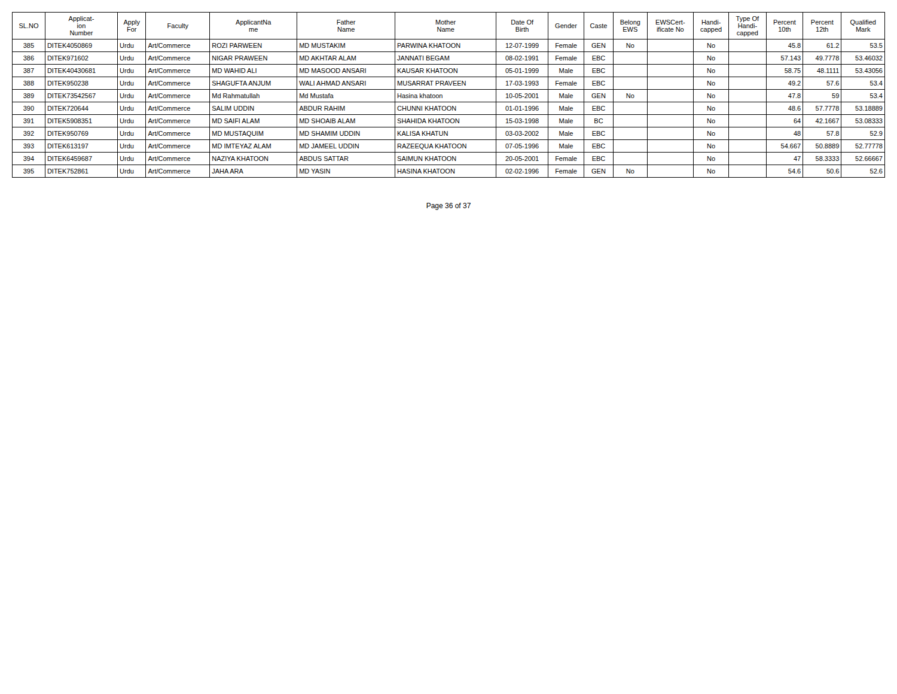| SL.NO | Applicat- ion Number | Apply For | Faculty | ApplicantNa me | Father Name | Mother Name | Date Of Birth | Gender | Caste | Belong EWS | EWSCert- ificate No | Handi- capped | Type Of Handi- capped | Percent 10th | Percent 12th | Qualified Mark |
| --- | --- | --- | --- | --- | --- | --- | --- | --- | --- | --- | --- | --- | --- | --- | --- | --- |
| 385 | DITEK4050869 | Urdu | Art/Commerce | ROZI PARWEEN | MD MUSTAKIM | PARWINA KHATOON | 12-07-1999 | Female | GEN | No | | No | | 45.8 | 61.2 | 53.5 |
| 386 | DITEK971602 | Urdu | Art/Commerce | NIGAR PRAWEEN | MD AKHTAR ALAM | JANNATI BEGAM | 08-02-1991 | Female | EBC | | | No | | 57.143 | 49.7778 | 53.46032 |
| 387 | DITEK40430681 | Urdu | Art/Commerce | MD WAHID ALI | MD MASOOD ANSARI | KAUSAR KHATOON | 05-01-1999 | Male | EBC | | | No | | 58.75 | 48.1111 | 53.43056 |
| 388 | DITEK950238 | Urdu | Art/Commerce | SHAGUFTA ANJUM | WALI AHMAD ANSARI | MUSARRAT PRAVEEN | 17-03-1993 | Female | EBC | | | No | | 49.2 | 57.6 | 53.4 |
| 389 | DITEK73542567 | Urdu | Art/Commerce | Md Rahmatullah | Md Mustafa | Hasina khatoon | 10-05-2001 | Male | GEN | No | | No | | 47.8 | 59 | 53.4 |
| 390 | DITEK720644 | Urdu | Art/Commerce | SALIM UDDIN | ABDUR RAHIM | CHUNNI KHATOON | 01-01-1996 | Male | EBC | | | No | | 48.6 | 57.7778 | 53.18889 |
| 391 | DITEK5908351 | Urdu | Art/Commerce | MD SAIFI ALAM | MD SHOAIB ALAM | SHAHIDA KHATOON | 15-03-1998 | Male | BC | | | No | | 64 | 42.1667 | 53.08333 |
| 392 | DITEK950769 | Urdu | Art/Commerce | MD MUSTAQUIM | MD SHAMIM UDDIN | KALISA KHATUN | 03-03-2002 | Male | EBC | | | No | | 48 | 57.8 | 52.9 |
| 393 | DITEK613197 | Urdu | Art/Commerce | MD IMTEYAZ ALAM | MD JAMEEL UDDIN | RAZEEQUA KHATOON | 07-05-1996 | Male | EBC | | | No | | 54.667 | 50.8889 | 52.77778 |
| 394 | DITEK6459687 | Urdu | Art/Commerce | NAZIYA KHATOON | ABDUS SATTAR | SAIMUN KHATOON | 20-05-2001 | Female | EBC | | | No | | 47 | 58.3333 | 52.66667 |
| 395 | DITEK752861 | Urdu | Art/Commerce | JAHA ARA | MD YASIN | HASINA KHATOON | 02-02-1996 | Female | GEN | No | | No | | 54.6 | 50.6 | 52.6 |
Page 36 of 37